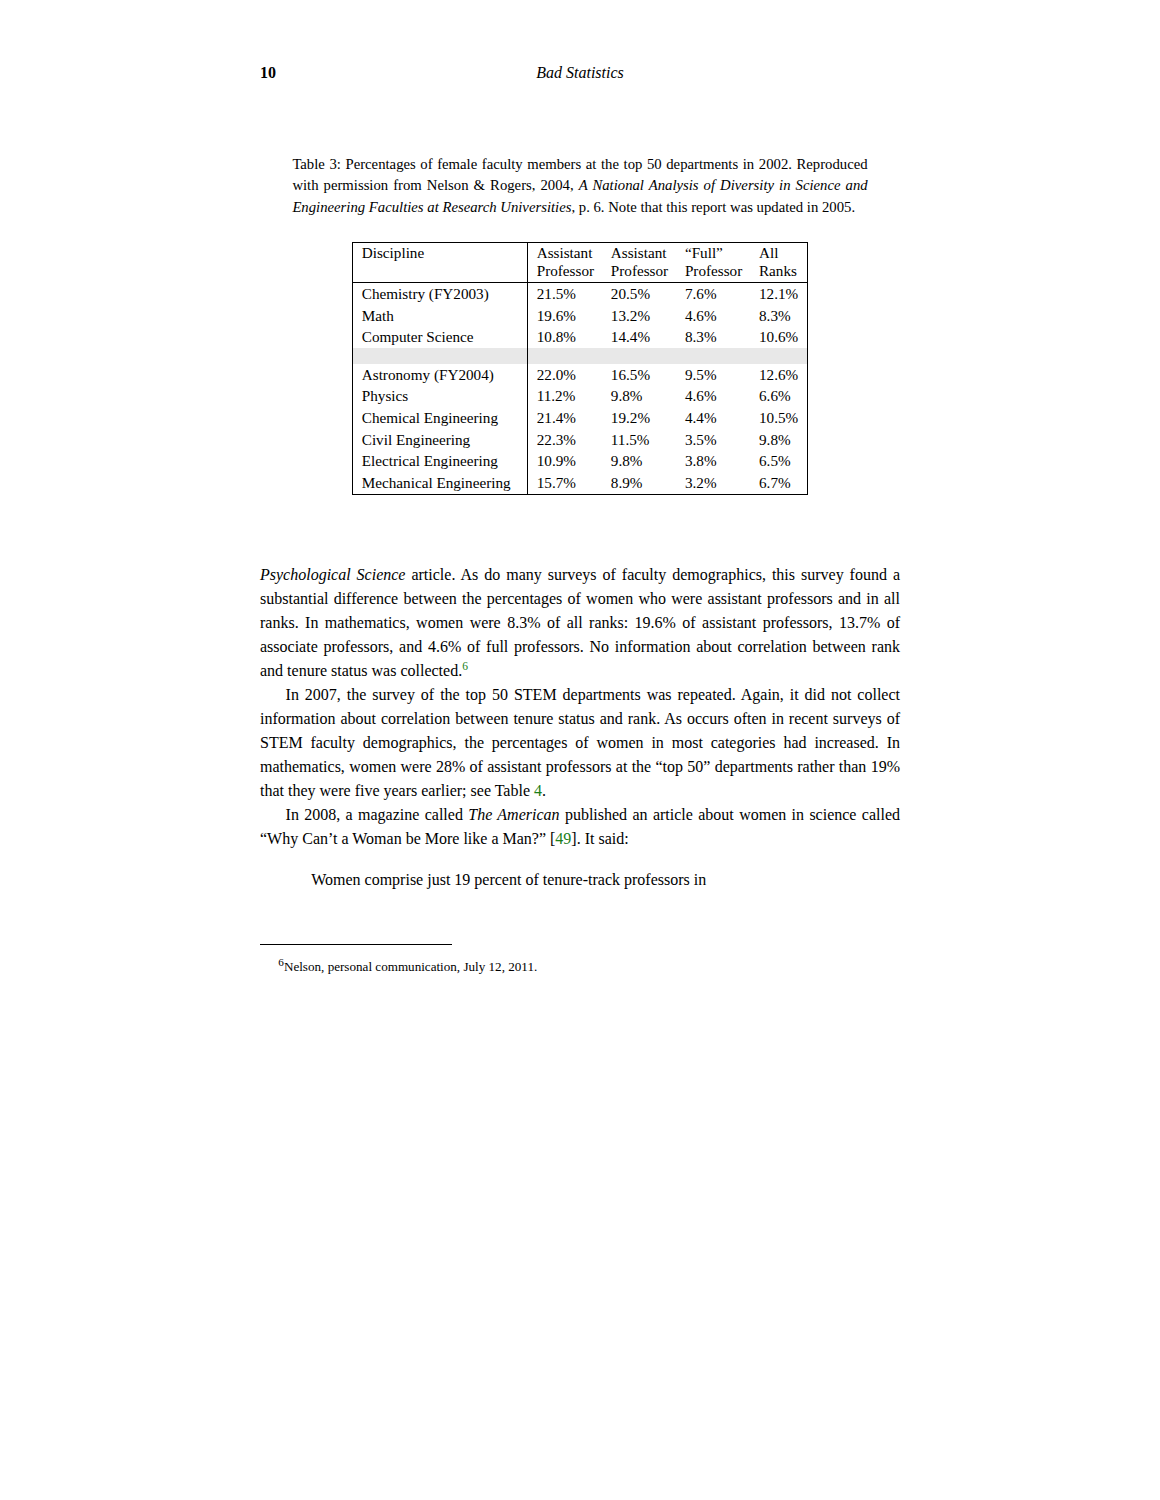10 Bad Statistics
Table 3: Percentages of female faculty members at the top 50 departments in 2002. Reproduced with permission from Nelson & Rogers, 2004, A National Analysis of Diversity in Science and Engineering Faculties at Research Universities, p. 6. Note that this report was updated in 2005.
| Discipline | Assistant | Assistant | “Full” | All |
| --- | --- | --- | --- | --- |
| | Professor | Professor | Professor | Ranks |
| Chemistry (FY2003) | 21.5% | 20.5% | 7.6% | 12.1% |
| Math | 19.6% | 13.2% | 4.6% | 8.3% |
| Computer Science | 10.8% | 14.4% | 8.3% | 10.6% |
| Astronomy (FY2004) | 22.0% | 16.5% | 9.5% | 12.6% |
| Physics | 11.2% | 9.8% | 4.6% | 6.6% |
| Chemical Engineering | 21.4% | 19.2% | 4.4% | 10.5% |
| Civil Engineering | 22.3% | 11.5% | 3.5% | 9.8% |
| Electrical Engineering | 10.9% | 9.8% | 3.8% | 6.5% |
| Mechanical Engineering | 15.7% | 8.9% | 3.2% | 6.7% |
Psychological Science article. As do many surveys of faculty demographics, this survey found a substantial difference between the percentages of women who were assistant professors and in all ranks. In mathematics, women were 8.3% of all ranks: 19.6% of assistant professors, 13.7% of associate professors, and 4.6% of full professors. No information about correlation between rank and tenure status was collected.6
In 2007, the survey of the top 50 STEM departments was repeated. Again, it did not collect information about correlation between tenure status and rank. As occurs often in recent surveys of STEM faculty demographics, the percentages of women in most categories had increased. In mathematics, women were 28% of assistant professors at the “top 50” departments rather than 19% that they were five years earlier; see Table 4.
In 2008, a magazine called The American published an article about women in science called “Why Can’t a Woman be More like a Man?” [49]. It said:
Women comprise just 19 percent of tenure-track professors in
6Nelson, personal communication, July 12, 2011.